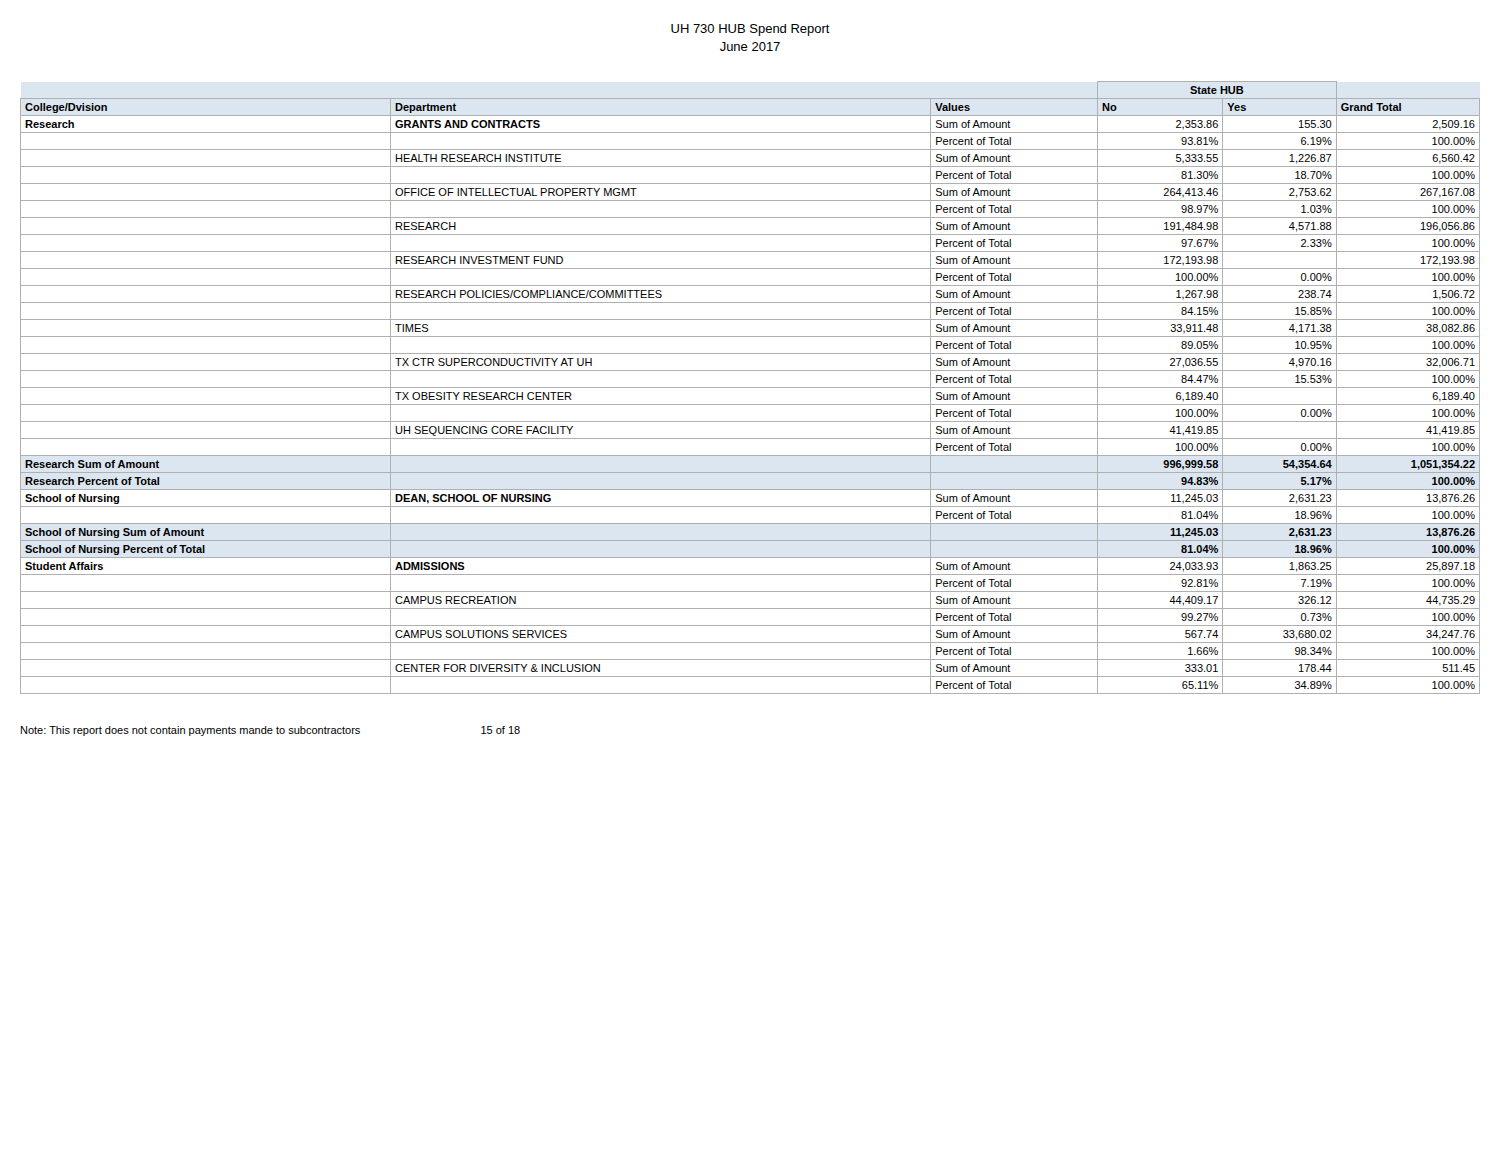UH 730 HUB Spend Report
June 2017
| | | | State HUB | |
| --- | --- | --- | --- | --- |
| College/Dvision | Department | Values | No | Yes | Grand Total |
| Research | GRANTS AND CONTRACTS | Sum of Amount | 2,353.86 | 155.30 | 2,509.16 |
| | | Percent of Total | 93.81% | 6.19% | 100.00% |
| | HEALTH RESEARCH INSTITUTE | Sum of Amount | 5,333.55 | 1,226.87 | 6,560.42 |
| | | Percent of Total | 81.30% | 18.70% | 100.00% |
| | OFFICE OF INTELLECTUAL PROPERTY MGMT | Sum of Amount | 264,413.46 | 2,753.62 | 267,167.08 |
| | | Percent of Total | 98.97% | 1.03% | 100.00% |
| | RESEARCH | Sum of Amount | 191,484.98 | 4,571.88 | 196,056.86 |
| | | Percent of Total | 97.67% | 2.33% | 100.00% |
| | RESEARCH INVESTMENT FUND | Sum of Amount | 172,193.98 | | 172,193.98 |
| | | Percent of Total | 100.00% | 0.00% | 100.00% |
| | RESEARCH POLICIES/COMPLIANCE/COMMITTEES | Sum of Amount | 1,267.98 | 238.74 | 1,506.72 |
| | | Percent of Total | 84.15% | 15.85% | 100.00% |
| | TIMES | Sum of Amount | 33,911.48 | 4,171.38 | 38,082.86 |
| | | Percent of Total | 89.05% | 10.95% | 100.00% |
| | TX CTR SUPERCONDUCTIVITY AT UH | Sum of Amount | 27,036.55 | 4,970.16 | 32,006.71 |
| | | Percent of Total | 84.47% | 15.53% | 100.00% |
| | TX OBESITY RESEARCH CENTER | Sum of Amount | 6,189.40 | | 6,189.40 |
| | | Percent of Total | 100.00% | 0.00% | 100.00% |
| | UH SEQUENCING CORE FACILITY | Sum of Amount | 41,419.85 | | 41,419.85 |
| | | Percent of Total | 100.00% | 0.00% | 100.00% |
| Research Sum of Amount | | | 996,999.58 | 54,354.64 | 1,051,354.22 |
| Research Percent of Total | | | 94.83% | 5.17% | 100.00% |
| School of Nursing | DEAN, SCHOOL OF NURSING | Sum of Amount | 11,245.03 | 2,631.23 | 13,876.26 |
| | | Percent of Total | 81.04% | 18.96% | 100.00% |
| School of Nursing Sum of Amount | | | 11,245.03 | 2,631.23 | 13,876.26 |
| School of Nursing Percent of Total | | | 81.04% | 18.96% | 100.00% |
| Student Affairs | ADMISSIONS | Sum of Amount | 24,033.93 | 1,863.25 | 25,897.18 |
| | | Percent of Total | 92.81% | 7.19% | 100.00% |
| | CAMPUS RECREATION | Sum of Amount | 44,409.17 | 326.12 | 44,735.29 |
| | | Percent of Total | 99.27% | 0.73% | 100.00% |
| | CAMPUS SOLUTIONS SERVICES | Sum of Amount | 567.74 | 33,680.02 | 34,247.76 |
| | | Percent of Total | 1.66% | 98.34% | 100.00% |
| | CENTER FOR DIVERSITY & INCLUSION | Sum of Amount | 333.01 | 178.44 | 511.45 |
| | | Percent of Total | 65.11% | 34.89% | 100.00% |
Note: This report does not contain payments mande to subcontractors
15 of 18